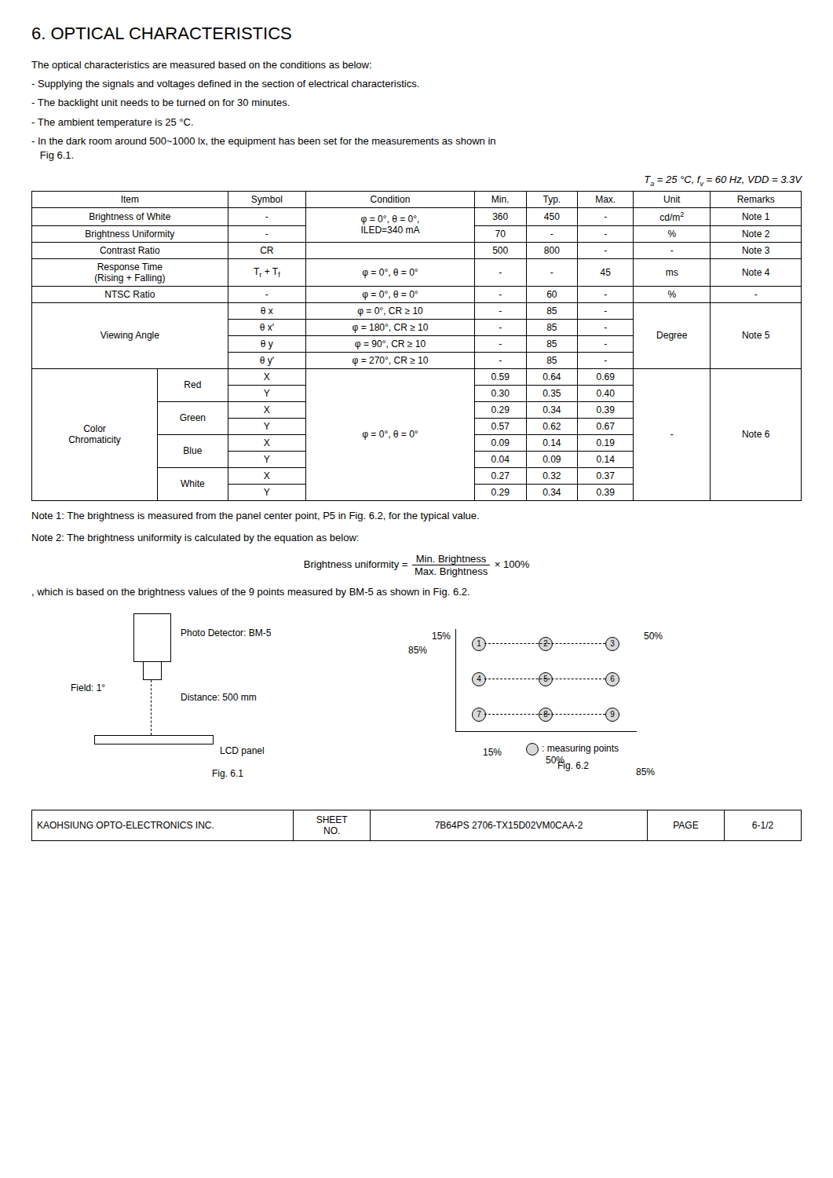6. OPTICAL CHARACTERISTICS
The optical characteristics are measured based on the conditions as below:
- Supplying the signals and voltages defined in the section of electrical characteristics.
- The backlight unit needs to be turned on for 30 minutes.
- The ambient temperature is 25 °C.
- In the dark room around 500~1000 lx, the equipment has been set for the measurements as shown in
Fig 6.1.
Ta = 25 °C, fv = 60 Hz, VDD = 3.3V
| Item | Symbol | Condition | Min. | Typ. | Max. | Unit | Remarks |
| --- | --- | --- | --- | --- | --- | --- | --- |
| Brightness of White | - | φ = 0°, θ = 0°, ILED=340 mA | 360 | 450 | - | cd/m 2 | Note 1 |
| Brightness Uniformity | - | 70 | - | - | % | Note 2 |
| Contrast Ratio | CR | | 500 | 800 | - | - | Note 3 |
| Response Time (Rising + Falling) | T r + T f | φ = 0°, θ = 0° | - | - | 45 | ms | Note 4 |
| NTSC Ratio | - | φ = 0°, θ = 0° | - | 60 | - | % | - |
| Viewing Angle | θ x | φ = 0°, CR ≥ 10 | - | 85 | - | Degree | Note 5 |
| θ x′ | φ = 180°, CR ≥ 10 | - | 85 | - |
| θ y | φ = 90°, CR ≥ 10 | - | 85 | - |
| θ y′ | φ = 270°, CR ≥ 10 | - | 85 | - |
| Color Chromaticity | Red | X | φ = 0°, θ = 0° | 0.59 | 0.64 | 0.69 | - | Note 6 |
| Y | 0.30 | 0.35 | 0.40 |
| Green | X | 0.29 | 0.34 | 0.39 |
| Y | 0.57 | 0.62 | 0.67 |
| Blue | X | 0.09 | 0.14 | 0.19 |
| Y | 0.04 | 0.09 | 0.14 |
| White | X | 0.27 | 0.32 | 0.37 |
| Y | 0.29 | 0.34 | 0.39 |
Note 1: The brightness is measured from the panel center point, P5 in Fig. 6.2, for the typical value.
Note 2: The brightness uniformity is calculated by the equation as below:
Brightness uniformity = Min. Brightness Max. Brightness × 100%
, which is based on the brightness values of the 9 points measured by BM-5 as shown in Fig. 6.2.
Photo Detector: BM-5 Field: 1° Distance: 500 mm LCD panel
Fig. 6.1
1
2
3
4
5
6
7
8
9
85% 15% 50% 15% 50% 85%
: measuring points
Fig. 6.2
| KAOHSIUNG OPTO-ELECTRONICS INC. | SHEET NO. | 7B64PS 2706-TX15D02VM0CAA-2 | PAGE | 6-1/2 |